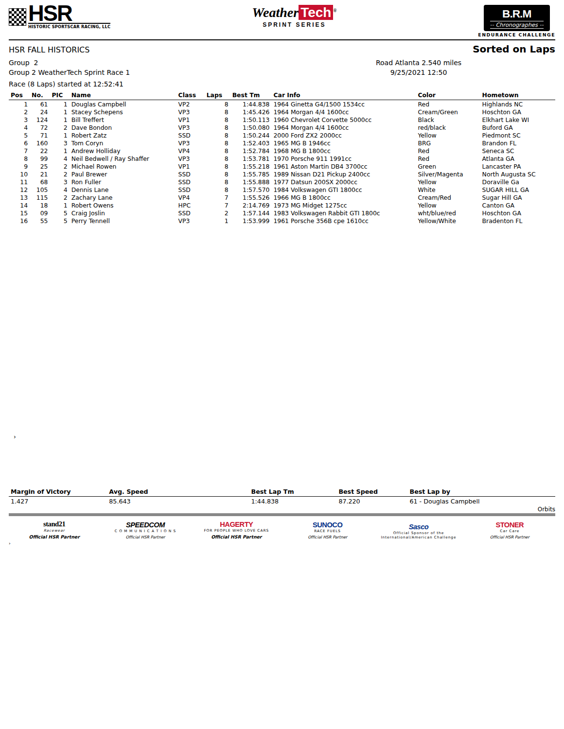HSR
HISTORIC SPORTSCAR RACING, LLC
WeatherTech®
SPRINT SERIES
B.R.M
-- Chronographes --
ENDURANCE CHALLENGE
HSR FALL HISTORICS
Sorted on Laps
Group 2
Road Atlanta 2.540 miles
Group 2 WeatherTech Sprint Race 1
9/25/2021 12:50
Race (8 Laps) started at 12:52:41
| Pos | No. | PIC | Name | Class | Laps | Best Tm | Car Info | Color | Hometown |
| --- | --- | --- | --- | --- | --- | --- | --- | --- | --- |
| 1 | 61 | 1 | Douglas Campbell | VP2 | 8 | 1:44.838 | 1964 Ginetta G4/1500 1534cc | Red | Highlands NC |
| 2 | 24 | 1 | Stacey Schepens | VP3 | 8 | 1:45.426 | 1964 Morgan 4/4 1600cc | Cream/Green | Hoschton GA |
| 3 | 124 | 1 | Bill Treffert | VP1 | 8 | 1:50.113 | 1960 Chevrolet Corvette 5000cc | Black | Elkhart Lake WI |
| 4 | 72 | 2 | Dave Bondon | VP3 | 8 | 1:50.080 | 1964 Morgan 4/4 1600cc | red/black | Buford GA |
| 5 | 71 | 1 | Robert Zatz | SSD | 8 | 1:50.244 | 2000 Ford ZX2 2000cc | Yellow | Piedmont SC |
| 6 | 160 | 3 | Tom Coryn | VP3 | 8 | 1:52.403 | 1965 MG B 1946cc | BRG | Brandon FL |
| 7 | 22 | 1 | Andrew Holliday | VP4 | 8 | 1:52.784 | 1968 MG B 1800cc | Red | Seneca SC |
| 8 | 99 | 4 | Neil Bedwell / Ray Shaffer | VP3 | 8 | 1:53.781 | 1970 Porsche 911 1991cc | Red | Atlanta GA |
| 9 | 25 | 2 | Michael Rowen | VP1 | 8 | 1:55.218 | 1961 Aston Martin DB4 3700cc | Green | Lancaster PA |
| 10 | 21 | 2 | Paul Brewer | SSD | 8 | 1:55.785 | 1989 Nissan D21 Pickup 2400cc | Silver/Magenta | North Augusta SC |
| 11 | 68 | 3 | Ron Fuller | SSD | 8 | 1:55.888 | 1977 Datsun 200SX 2000cc | Yellow | Doraville Ga |
| 12 | 105 | 4 | Dennis Lane | SSD | 8 | 1:57.570 | 1984 Volkswagen GTI 1800cc | White | SUGAR HILL GA |
| 13 | 115 | 2 | Zachary Lane | VP4 | 7 | 1:55.526 | 1966 MG B 1800cc | Cream/Red | Sugar Hill GA |
| 14 | 18 | 1 | Robert Owens | HPC | 7 | 2:14.769 | 1973 MG Midget 1275cc | Yellow | Canton GA |
| 15 | 09 | 5 | Craig Joslin | SSD | 2 | 1:57.144 | 1983 Volkswagen Rabbit GTI 1800c | wht/blue/red | Hoschton GA |
| 16 | 55 | 5 | Perry Tennell | VP3 | 1 | 1:53.999 | 1961 Porsche 356B cpe 1610cc | Yellow/White | Bradenton FL |
›
| Margin of Victory | Avg. Speed | Best Lap Tm | Best Speed | Best Lap by |
| --- | --- | --- | --- | --- |
| 1.427 | 85.643 | 1:44.838 | 87.220 | 61 - Douglas Campbell |
Orbits
stand21
Racewear
Official HSR Partner
SPEEDCOM
C O M M U N I C A T I O N S
Official HSR Partner
HAGERTY
FOR PEOPLE WHO LOVE CARS
Official HSR Partner
SUNOCO
RACE FUELS
Official HSR Partner
Sasco
Official Sponsor of the
International/American Challenge
STONER
Car Care
Official HSR Partner
›